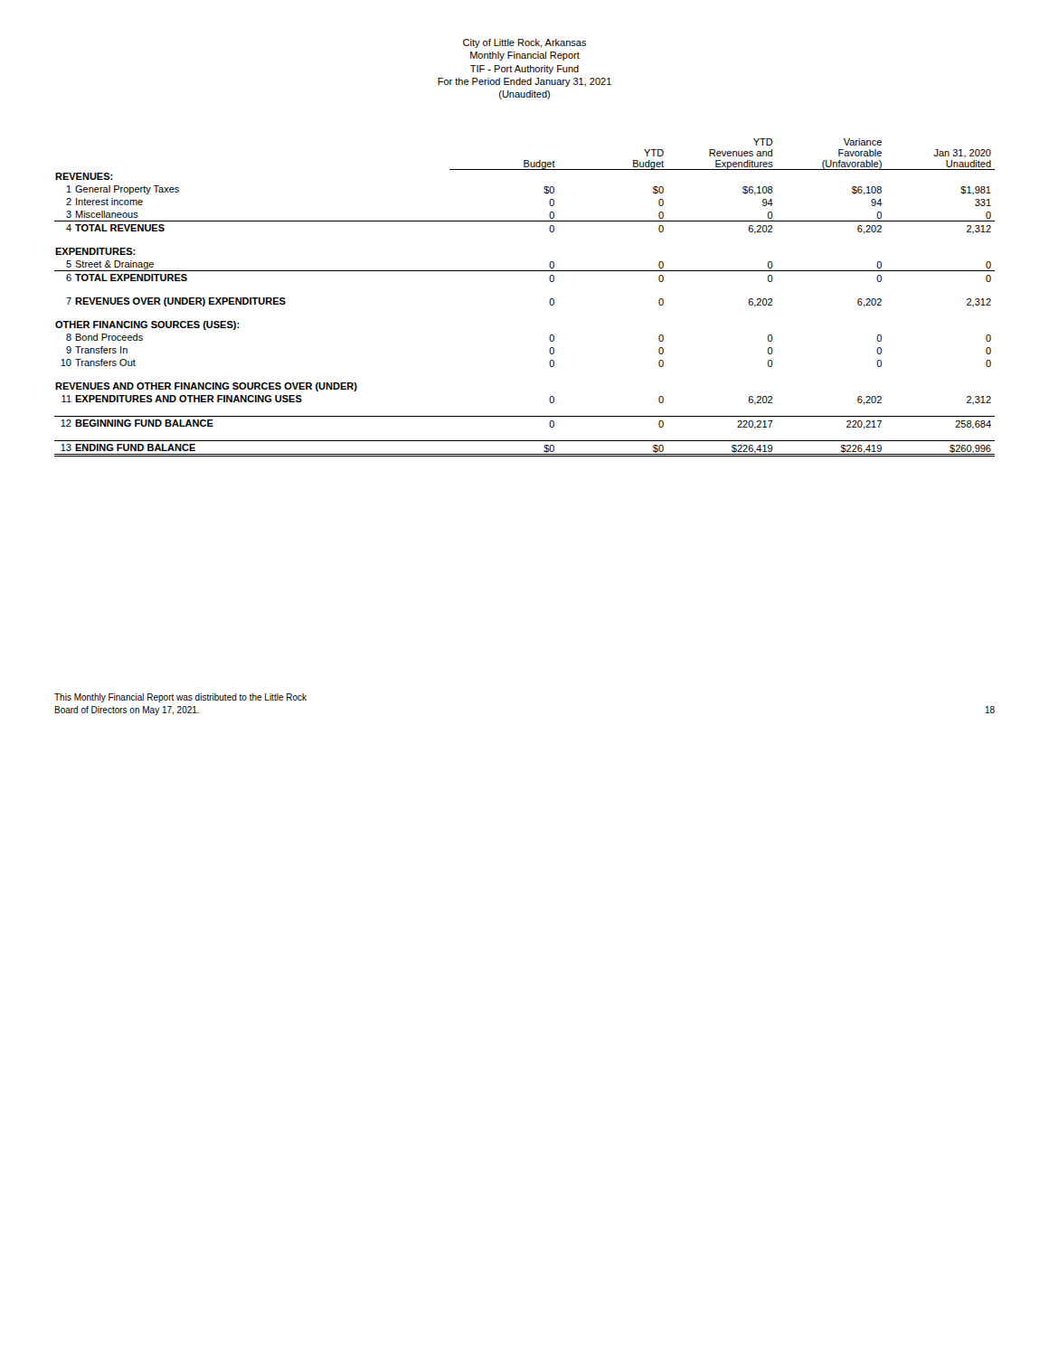City of Little Rock, Arkansas
Monthly Financial Report
TIF - Port Authority Fund
For the Period Ended January 31, 2021
(Unaudited)
| | | | YTD | Variance | |
| --- | --- | --- | --- | --- | --- |
| | | YTD | Revenues and | Favorable | Jan 31, 2020 |
| | Budget | Budget | Expenditures | (Unfavorable) | Unaudited |
| REVENUES: | | | | | |
| 1 General Property Taxes | $0 | $0 | $6,108 | $6,108 | $1,981 |
| 2 Interest income | 0 | 0 | 94 | 94 | 331 |
| 3 Miscellaneous | 0 | 0 | 0 | 0 | 0 |
| 4 TOTAL REVENUES | 0 | 0 | 6,202 | 6,202 | 2,312 |
| EXPENDITURES: | | | | | |
| 5 Street & Drainage | 0 | 0 | 0 | 0 | 0 |
| 6 TOTAL EXPENDITURES | 0 | 0 | 0 | 0 | 0 |
| 7 REVENUES OVER (UNDER) EXPENDITURES | 0 | 0 | 6,202 | 6,202 | 2,312 |
| OTHER FINANCING SOURCES (USES): | | | | | |
| 8 Bond Proceeds | 0 | 0 | 0 | 0 | 0 |
| 9 Transfers In | 0 | 0 | 0 | 0 | 0 |
| 10 Transfers Out | 0 | 0 | 0 | 0 | 0 |
| REVENUES AND OTHER FINANCING SOURCES OVER (UNDER) | | | | | |
| 11 EXPENDITURES AND OTHER FINANCING USES | 0 | 0 | 6,202 | 6,202 | 2,312 |
| 12 BEGINNING FUND BALANCE | 0 | 0 | 220,217 | 220,217 | 258,684 |
| 13 ENDING FUND BALANCE | $0 | $0 | $226,419 | $226,419 | $260,996 |
This Monthly Financial Report was distributed to the Little Rock
Board of Directors on May 17, 2021. 18